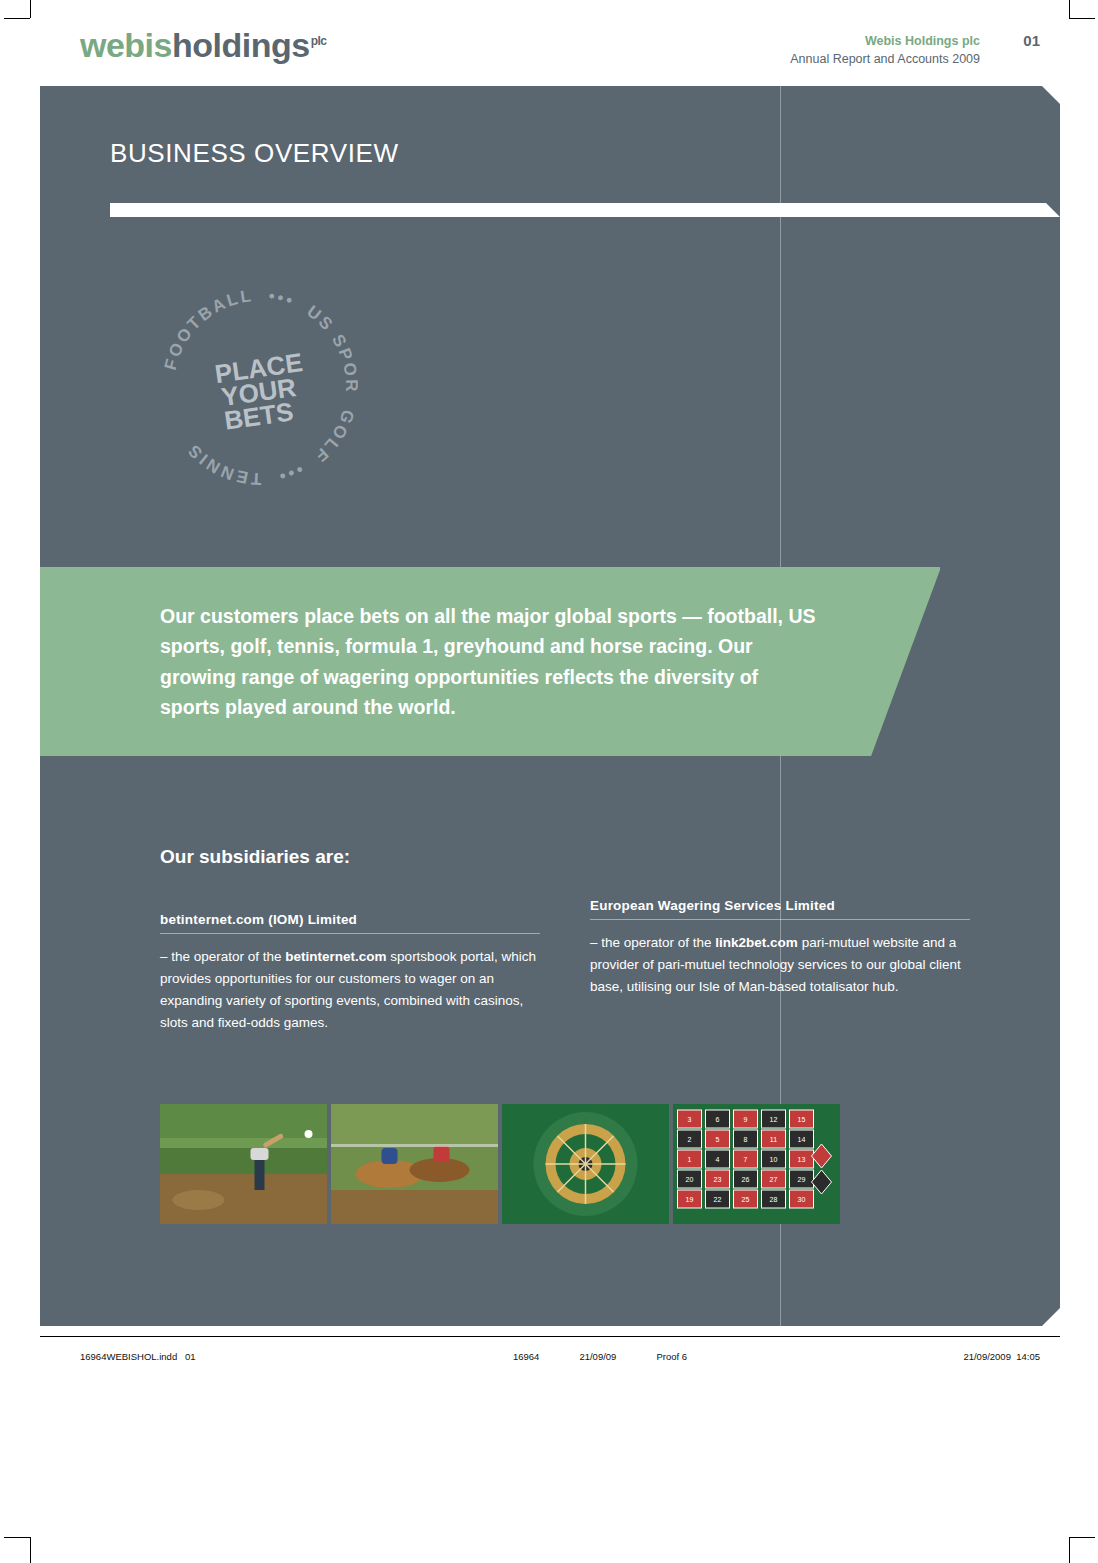webis holdingsplc
01
Webis Holdings plc
Annual Report and Accounts 2009
BUSINESS OVERVIEW
FOOTBALL ••• US SPORTS GOLF ••• TENNIS PLACE YOUR BETS
Our customers place bets on all the major global sports — football, US sports, golf, tennis, formula 1, greyhound and horse racing. Our growing range of wagering opportunities reflects the diversity of sports played around the world.
Our subsidiaries are:
betinternet.com (IOM) Limited
– the operator of the betinternet.com sportsbook portal, which provides opportunities for our customers to wager on an expanding variety of sporting events, combined with casinos, slots and fixed-odds games.
European Wagering Services Limited
– the operator of the link2bet.com pari-mutuel website and a provider of pari-mutuel technology services to our global client base, utilising our Isle of Man-based totalisator hub.
3 6 9 12 15 2 5 8 11 14 1 4 7 10 13 20 23 26 27 29 19 22 25 28 30
16964WEBISHOL.indd 01
16964 21/09/09 Proof 6
21/09/2009 14:05